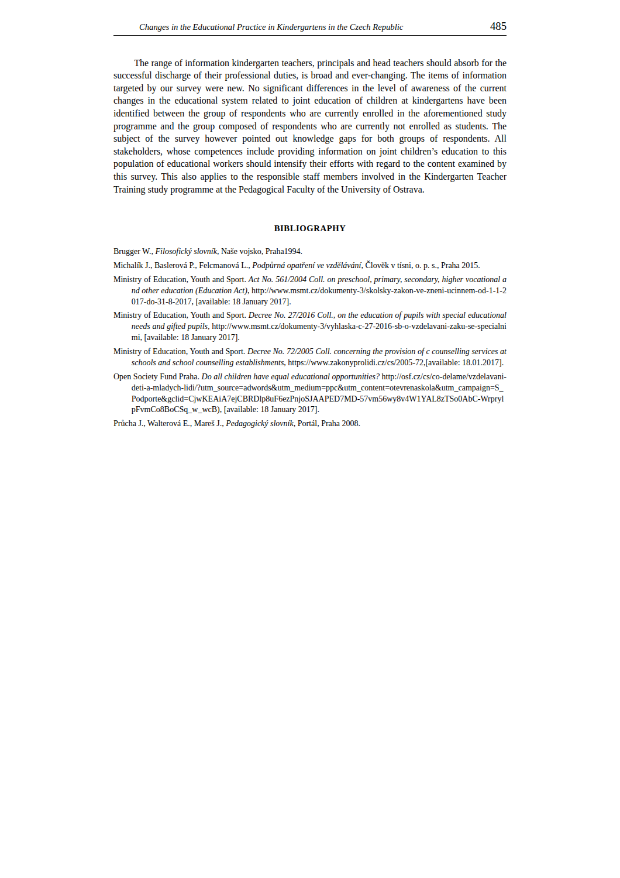Changes in the Educational Practice in Kindergartens in the Czech Republic 485
The range of information kindergarten teachers, principals and head teachers should absorb for the successful discharge of their professional duties, is broad and ever-changing. The items of information targeted by our survey were new. No significant differences in the level of awareness of the current changes in the educational system related to joint education of children at kindergartens have been identified between the group of respondents who are currently enrolled in the aforementioned study programme and the group composed of respondents who are currently not enrolled as students. The subject of the survey however pointed out knowledge gaps for both groups of respondents. All stakeholders, whose competences include providing information on joint children’s education to this population of educational workers should intensify their efforts with regard to the content examined by this survey. This also applies to the responsible staff members involved in the Kindergarten Teacher Training study programme at the Pedagogical Faculty of the University of Ostrava.
BIBLIOGRAPHY
Brugger W., Filosofický slovník, Naše vojsko, Praha1994.
Michalík J., Baslerová P., Felcmanová L., Podpůrná opatření ve vzdělávání, Člověk v tísni, o. p. s., Praha 2015.
Ministry of Education, Youth and Sport. Act No. 561/2004 Coll. on preschool, primary, secondary, higher vocational and other education (Education Act), http://www.msmt.cz/dokumenty-3/skolsky-zakon-ve-zneni-ucinnem-od-1-1-2017-do-31-8-2017, [available: 18 January 2017].
Ministry of Education, Youth and Sport. Decree No. 27/2016 Coll., on the education of pupils with special educational needs and gifted pupils, http://www.msmt.cz/dokumenty-3/vyhlaska-c-27-2016-sb-o-vzdelavani-zaku-se-specialnimi, [available: 18 January 2017].
Ministry of Education, Youth and Sport. Decree No. 72/2005 Coll. concerning the provision of c counselling services at schools and school counselling establishments, https://www.zakonyprolidi.cz/cs/2005-72,[available: 18.01.2017].
Open Society Fund Praha. Do all children have equal educational opportunities? http://osf.cz/cs/co-delame/vzdelavani-deti-a-mladych-lidi/?utm_source=adwords&utm_medium=ppc&utm_content=otevrenaskola&utm_campaign=S_Podporte&gclid=CjwKEAiA7ejCBRDlp8uF6ezPnjoSJAAPED7MD-57vm56wy8v4W1YAL8zTSo0AbC-WrprylpFvmCo8BoCSq_w_wcB), [available: 18 January 2017].
Průcha J., Walterová E., Mareš J., Pedagogický slovník, Portál, Praha 2008.